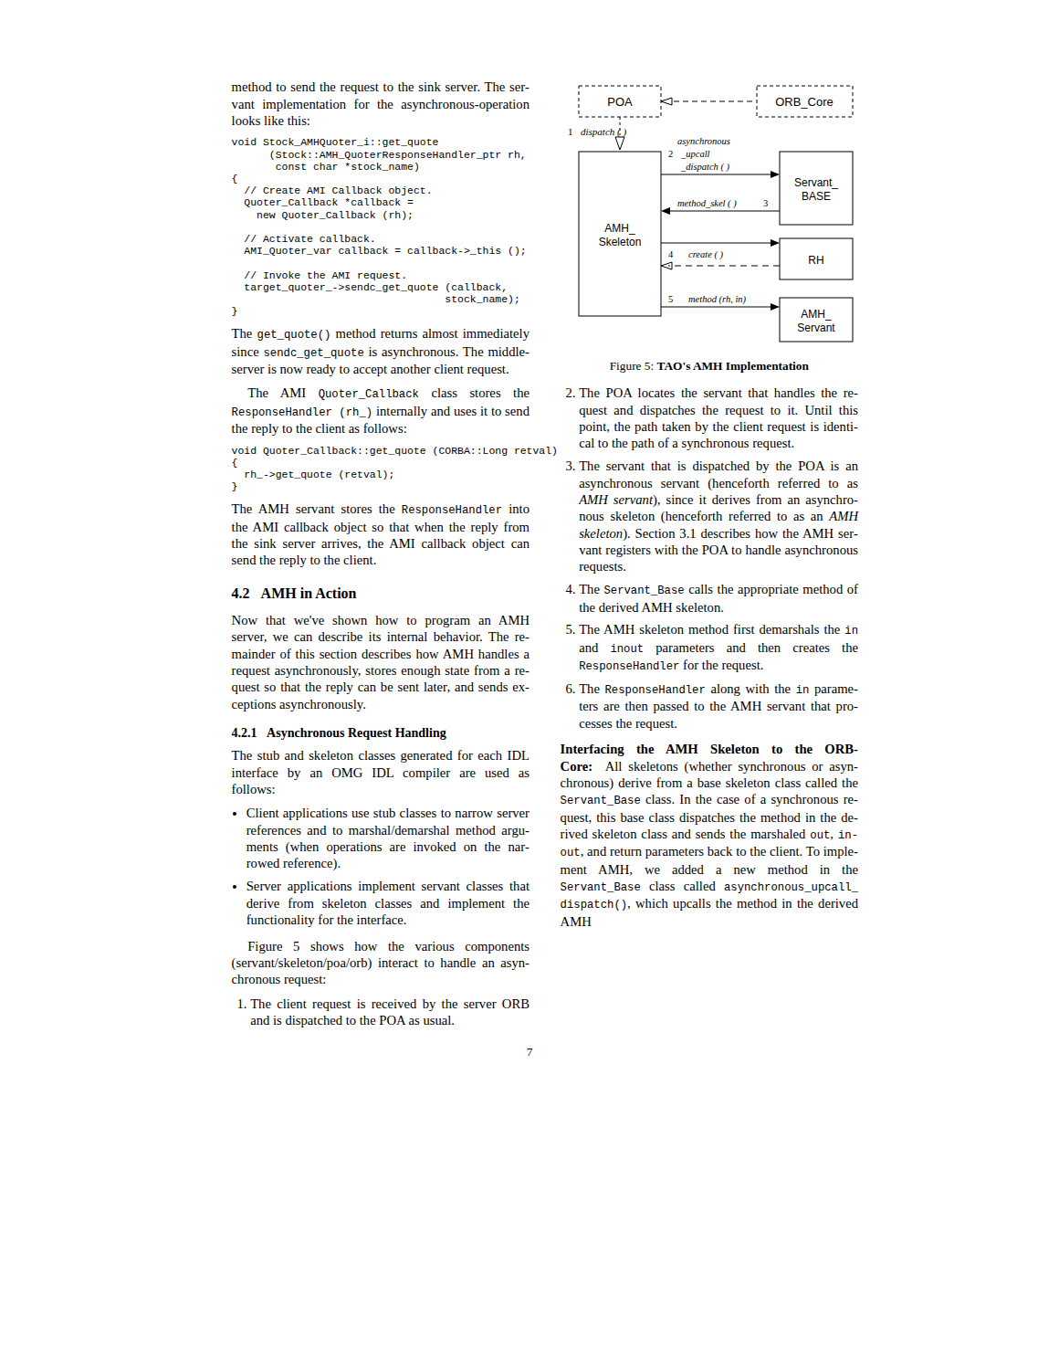method to send the request to the sink server. The servant implementation for the asynchronous-operation looks like this:
void Stock_AMHQuoter_i::get_quote
      (Stock::AMH_QuoterResponseHandler_ptr rh,
       const char *stock_name)
{
  // Create AMI Callback object.
  Quoter_Callback *callback =
    new Quoter_Callback (rh);

  // Activate callback.
  AMI_Quoter_var callback = callback->_this ();

  // Invoke the AMI request.
  target_quoter_->sendc_get_quote (callback,
                                  stock_name);
}
The get_quote() method returns almost immediately since sendc_get_quote is asynchronous. The middle-server is now ready to accept another client request.
The AMI Quoter_Callback class stores the ResponseHandler (rh_) internally and uses it to send the reply to the client as follows:
void Quoter_Callback::get_quote (CORBA::Long retval)
{
  rh_->get_quote (retval);
}
The AMH servant stores the ResponseHandler into the AMI callback object so that when the reply from the sink server arrives, the AMI callback object can send the reply to the client.
4.2 AMH in Action
Now that we've shown how to program an AMH server, we can describe its internal behavior. The remainder of this section describes how AMH handles a request asynchronously, stores enough state from a request so that the reply can be sent later, and sends exceptions asynchronously.
4.2.1 Asynchronous Request Handling
The stub and skeleton classes generated for each IDL interface by an OMG IDL compiler are used as follows:
Client applications use stub classes to narrow server references and to marshal/demarshal method arguments (when operations are invoked on the narrowed reference).
Server applications implement servant classes that derive from skeleton classes and implement the functionality for the interface.
Figure 5 shows how the various components (servant/skeleton/poa/orb) interact to handle an asynchronous request:
The client request is received by the server ORB and is dispatched to the POA as usual.
POA ORB_Core 1 dispatch ( ) AMH_ Skeleton Servant_ BASE asynchronous 2 _upcall _dispatch ( ) method_skel ( ) 3 RH 4 create ( ) AMH_ Servant 5 method (rh, in)
Figure 5: TAO's AMH Implementation
The POA locates the servant that handles the request and dispatches the request to it. Until this point, the path taken by the client request is identical to the path of a synchronous request.
The servant that is dispatched by the POA is an asynchronous servant (henceforth referred to as AMH servant), since it derives from an asynchronous skeleton (henceforth referred to as an AMH skeleton). Section 3.1 describes how the AMH servant registers with the POA to handle asynchronous requests.
The Servant_Base calls the appropriate method of the derived AMH skeleton.
The AMH skeleton method first demarshals the in and inout parameters and then creates the ResponseHandler for the request.
The ResponseHandler along with the in parameters are then passed to the AMH servant that processes the request.
Interfacing the AMH Skeleton to the ORB-Core: All skeletons (whether synchronous or asynchronous) derive from a base skeleton class called the Servant_Base class. In the case of a synchronous request, this base class dispatches the method in the derived skeleton class and sends the marshaled out, inout, and return parameters back to the client. To implement AMH, we added a new method in the Servant_Base class called asynchronous_upcall_ dispatch(), which upcalls the method in the derived AMH
7